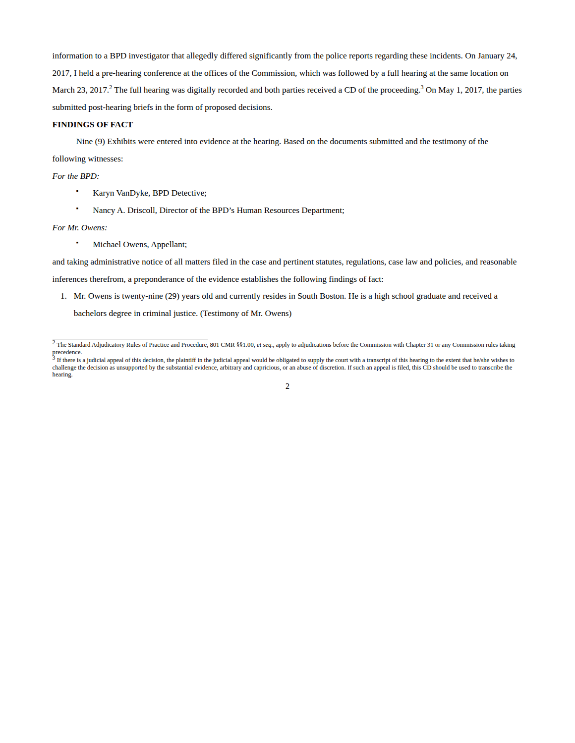information to a BPD investigator that allegedly differed significantly from the police reports regarding these incidents. On January 24, 2017, I held a pre-hearing conference at the offices of the Commission, which was followed by a full hearing at the same location on March 23, 2017.2 The full hearing was digitally recorded and both parties received a CD of the proceeding.3 On May 1, 2017, the parties submitted post-hearing briefs in the form of proposed decisions.
FINDINGS OF FACT
Nine (9) Exhibits were entered into evidence at the hearing. Based on the documents submitted and the testimony of the following witnesses:
For the BPD:
Karyn VanDyke, BPD Detective;
Nancy A. Driscoll, Director of the BPD’s Human Resources Department;
For Mr. Owens:
Michael Owens, Appellant;
and taking administrative notice of all matters filed in the case and pertinent statutes, regulations, case law and policies, and reasonable inferences therefrom, a preponderance of the evidence establishes the following findings of fact:
Mr. Owens is twenty-nine (29) years old and currently resides in South Boston. He is a high school graduate and received a bachelors degree in criminal justice. (Testimony of Mr. Owens)
2 The Standard Adjudicatory Rules of Practice and Procedure, 801 CMR §§1.00, et seq., apply to adjudications before the Commission with Chapter 31 or any Commission rules taking precedence.
3 If there is a judicial appeal of this decision, the plaintiff in the judicial appeal would be obligated to supply the court with a transcript of this hearing to the extent that he/she wishes to challenge the decision as unsupported by the substantial evidence, arbitrary and capricious, or an abuse of discretion. If such an appeal is filed, this CD should be used to transcribe the hearing.
2